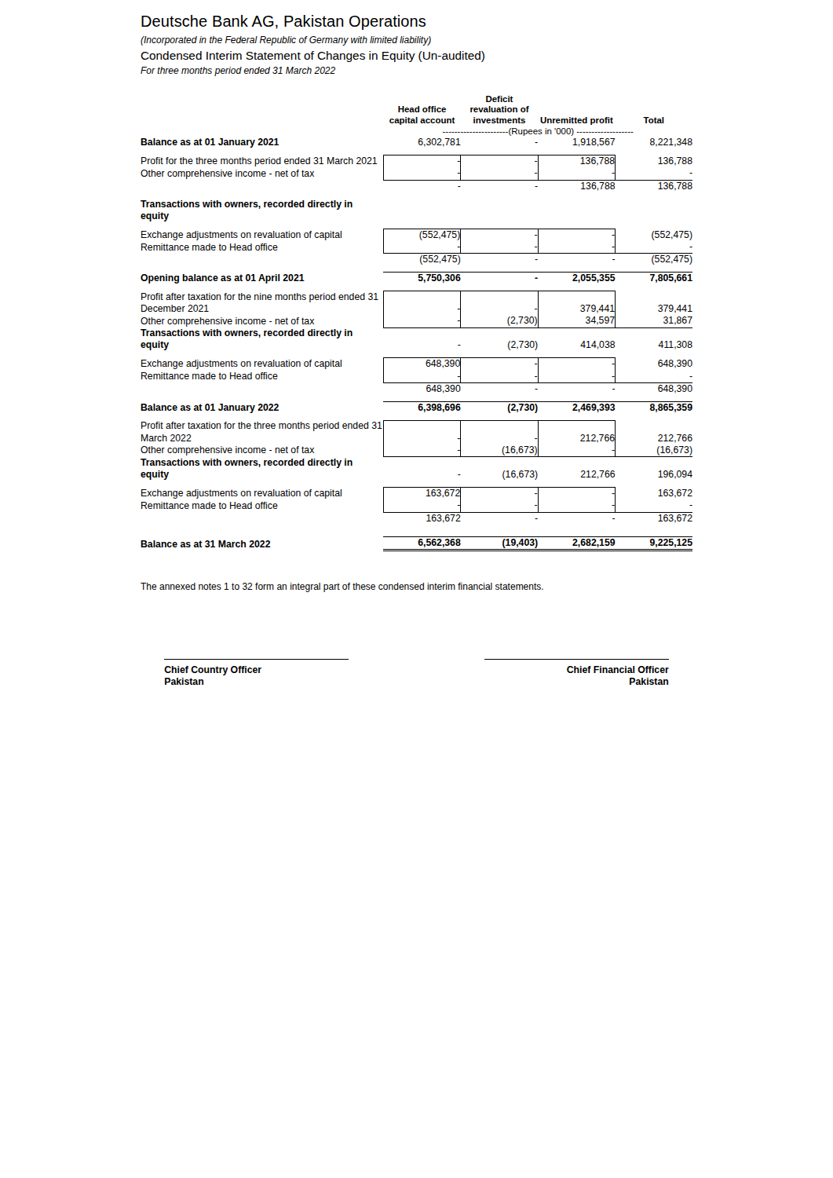Deutsche Bank AG, Pakistan Operations
(Incorporated in the Federal Republic of Germany with limited liability)
Condensed Interim Statement of Changes in Equity (Un-audited)
For three months period ended 31 March 2022
| | Head office capital account | Deficit revaluation of investments | Unremitted profit | Total |
| --- | --- | --- | --- | --- |
| | ----------------------(Rupees in '000) ------------------- |
| Balance as at 01 January 2021 | 6,302,781 | - | 1,918,567 | 8,221,348 |
| Profit for the three months period ended 31 March 2021 | - | - | 136,788 | 136,788 |
| Other comprehensive income - net of tax | - | - | - | - |
| | - | - | 136,788 | 136,788 |
| Transactions with owners, recorded directly in equity | | | | |
| Exchange adjustments on revaluation of capital | (552,475) | - | - | (552,475) |
| Remittance made to Head office | - | - | - | - |
| | (552,475) | - | - | (552,475) |
| Opening balance as at 01 April 2021 | 5,750,306 | - | 2,055,355 | 7,805,661 |
| Profit after taxation for the nine months period ended 31 December 2021 | - | - | 379,441 | 379,441 |
| Other comprehensive income - net of tax | - | (2,730) | 34,597 | 31,867 |
| Transactions with owners, recorded directly in equity | - | (2,730) | 414,038 | 411,308 |
| Exchange adjustments on revaluation of capital | 648,390 | - | - | 648,390 |
| Remittance made to Head office | - | - | - | - |
| | 648,390 | - | - | 648,390 |
| Balance as at 01 January 2022 | 6,398,696 | (2,730) | 2,469,393 | 8,865,359 |
| Profit after taxation for the three months period ended 31 March 2022 | - | - | 212,766 | 212,766 |
| Other comprehensive income - net of tax | - | (16,673) | - | (16,673) |
| Transactions with owners, recorded directly in equity | - | (16,673) | 212,766 | 196,094 |
| Exchange adjustments on revaluation of capital | 163,672 | - | - | 163,672 |
| Remittance made to Head office | - | - | - | - |
| | 163,672 | - | - | 163,672 |
| Balance as at 31 March 2022 | 6,562,368 | (19,403) | 2,682,159 | 9,225,125 |
The annexed notes 1 to 32 form an integral part of these condensed interim financial statements.
| Chief Country Officer Pakistan | Chief Financial Officer Pakistan |